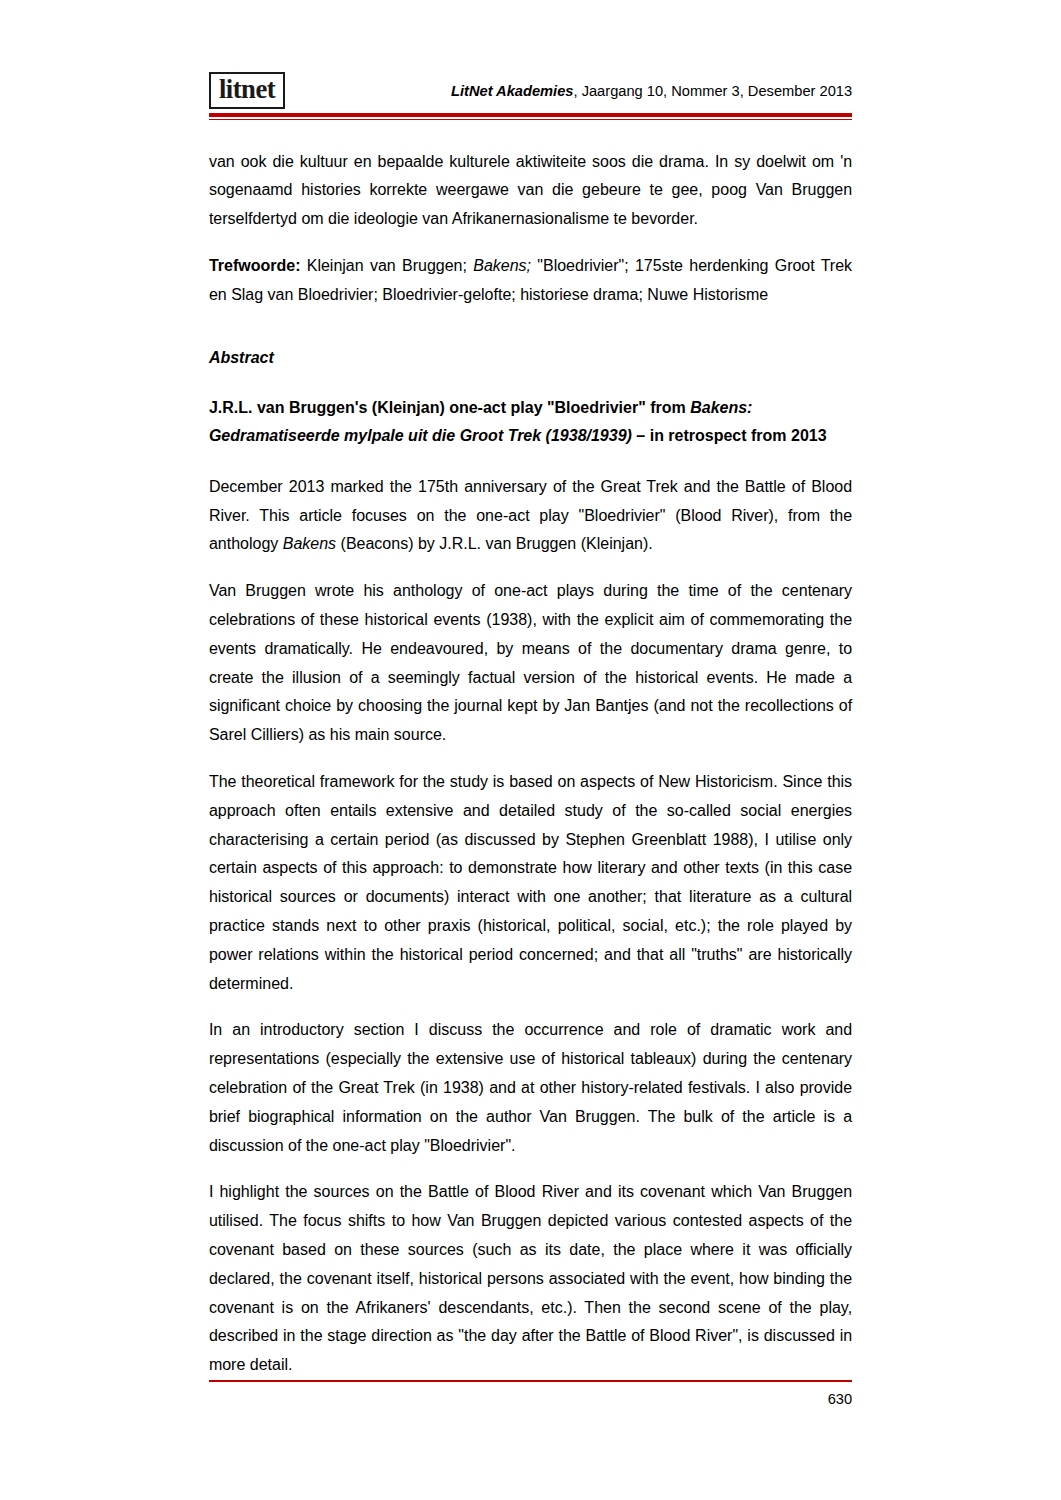lit net
LitNet Akademies, Jaargang 10, Nommer 3, Desember 2013
van ook die kultuur en bepaalde kulturele aktiwiteite soos die drama. In sy doelwit om 'n sogenaamd histories korrekte weergawe van die gebeure te gee, poog Van Bruggen terselfdertyd om die ideologie van Afrikanernasionalisme te bevorder.
Trefwoorde: Kleinjan van Bruggen; Bakens; "Bloedrivier"; 175ste herdenking Groot Trek en Slag van Bloedrivier; Bloedrivier-gelofte; historiese drama; Nuwe Historisme
Abstract
J.R.L. van Bruggen's (Kleinjan) one-act play "Bloedrivier" from Bakens: Gedramatiseerde mylpale uit die Groot Trek (1938/1939) – in retrospect from 2013
December 2013 marked the 175th anniversary of the Great Trek and the Battle of Blood River. This article focuses on the one-act play "Bloedrivier" (Blood River), from the anthology Bakens (Beacons) by J.R.L. van Bruggen (Kleinjan).
Van Bruggen wrote his anthology of one-act plays during the time of the centenary celebrations of these historical events (1938), with the explicit aim of commemorating the events dramatically. He endeavoured, by means of the documentary drama genre, to create the illusion of a seemingly factual version of the historical events. He made a significant choice by choosing the journal kept by Jan Bantjes (and not the recollections of Sarel Cilliers) as his main source.
The theoretical framework for the study is based on aspects of New Historicism. Since this approach often entails extensive and detailed study of the so-called social energies characterising a certain period (as discussed by Stephen Greenblatt 1988), I utilise only certain aspects of this approach: to demonstrate how literary and other texts (in this case historical sources or documents) interact with one another; that literature as a cultural practice stands next to other praxis (historical, political, social, etc.); the role played by power relations within the historical period concerned; and that all "truths" are historically determined.
In an introductory section I discuss the occurrence and role of dramatic work and representations (especially the extensive use of historical tableaux) during the centenary celebration of the Great Trek (in 1938) and at other history-related festivals. I also provide brief biographical information on the author Van Bruggen. The bulk of the article is a discussion of the one-act play "Bloedrivier".
I highlight the sources on the Battle of Blood River and its covenant which Van Bruggen utilised. The focus shifts to how Van Bruggen depicted various contested aspects of the covenant based on these sources (such as its date, the place where it was officially declared, the covenant itself, historical persons associated with the event, how binding the covenant is on the Afrikaners' descendants, etc.). Then the second scene of the play, described in the stage direction as "the day after the Battle of Blood River", is discussed in more detail.
630